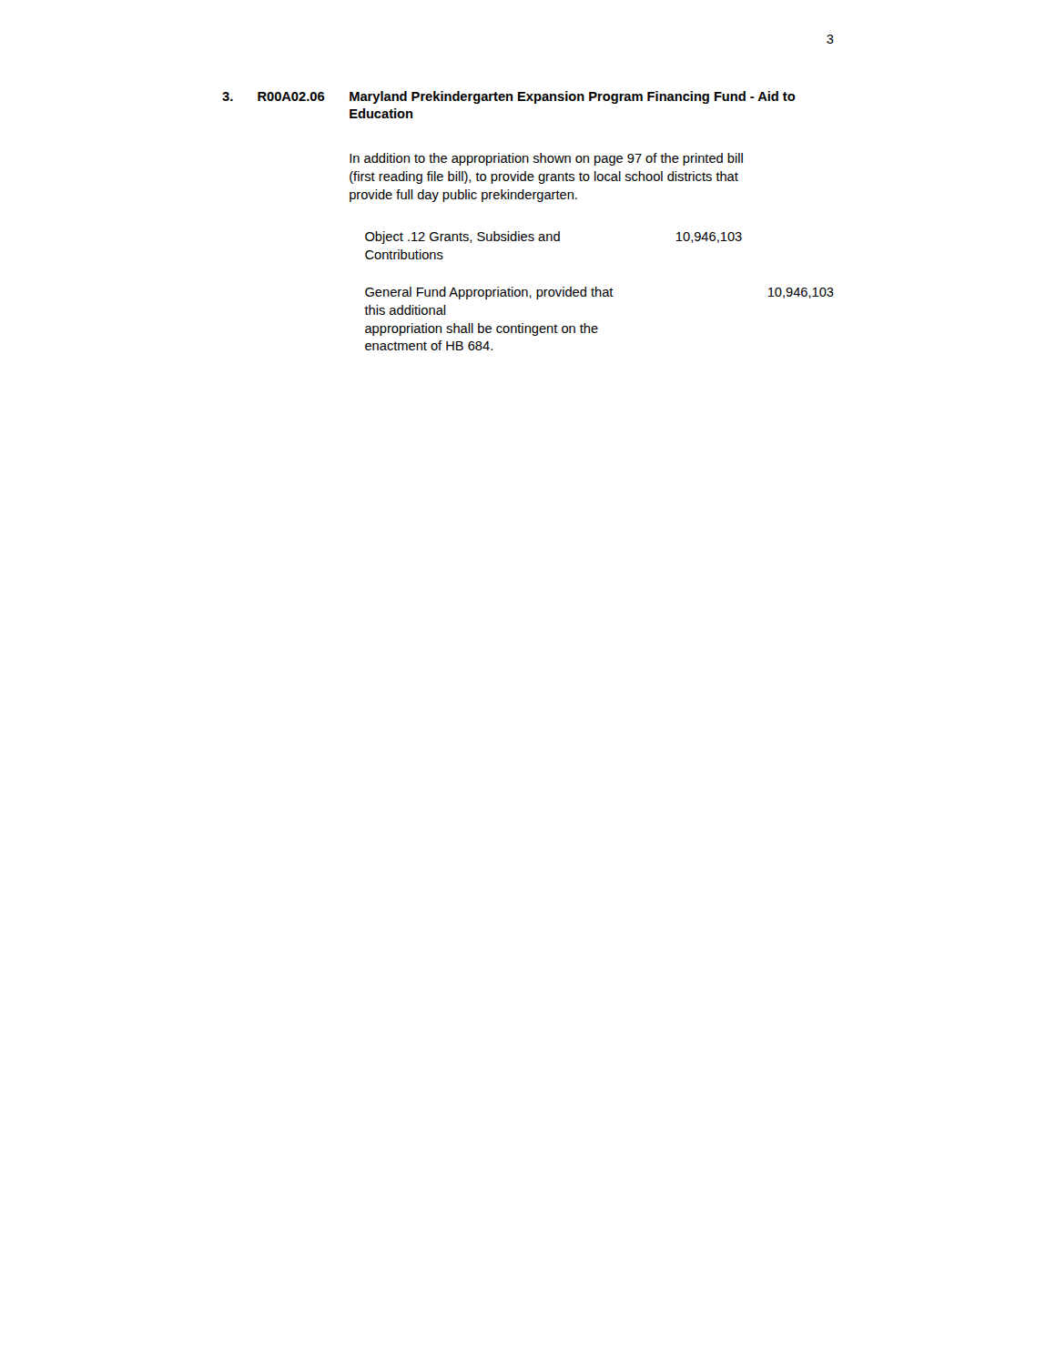3
3.
R00A02.06
Maryland Prekindergarten Expansion Program Financing Fund - Aid to Education
In addition to the appropriation shown on page 97 of the printed bill (first reading file bill), to provide grants to local school districts that provide full day public prekindergarten.
Object .12 Grants, Subsidies and Contributions
10,946,103
General Fund Appropriation, provided that this additional
appropriation shall be contingent on the enactment of HB 684.
10,946,103